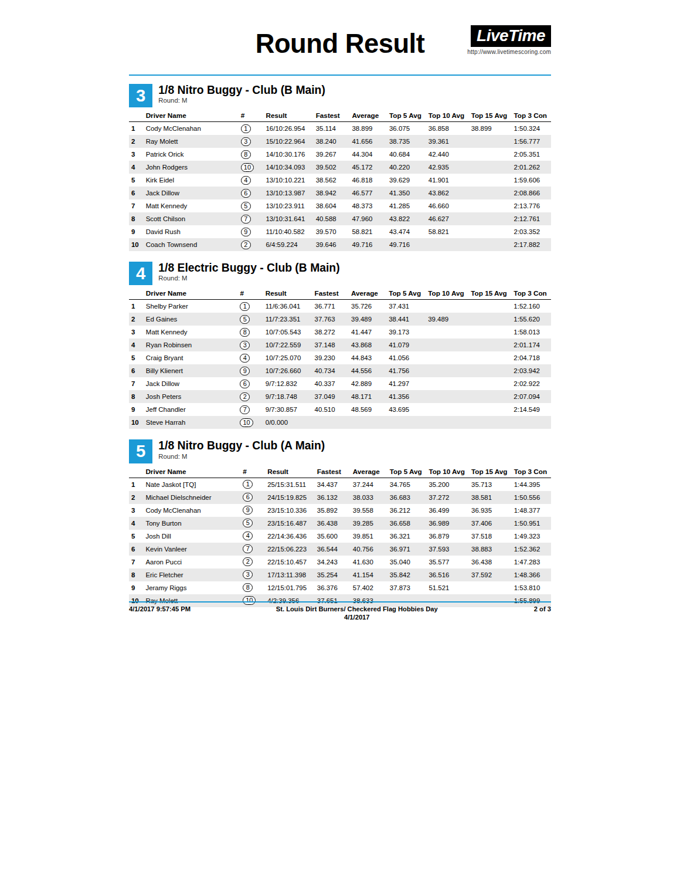Live Time
http://www.livetimescoring.com
Round Result
3
1/8 Nitro Buggy - Club (B Main)
Round: M
| | Driver Name | # | Result | Fastest | Average | Top 5 Avg | Top 10 Avg | Top 15 Avg | Top 3 Con |
| --- | --- | --- | --- | --- | --- | --- | --- | --- | --- |
| 1 | Cody McClenahan | 1 | 16/10:26.954 | 35.114 | 38.899 | 36.075 | 36.858 | 38.899 | 1:50.324 |
| 2 | Ray Molett | 3 | 15/10:22.964 | 38.240 | 41.656 | 38.735 | 39.361 | | 1:56.777 |
| 3 | Patrick Orick | 8 | 14/10:30.176 | 39.267 | 44.304 | 40.684 | 42.440 | | 2:05.351 |
| 4 | John Rodgers | 10 | 14/10:34.093 | 39.502 | 45.172 | 40.220 | 42.935 | | 2:01.262 |
| 5 | Kirk Eidel | 4 | 13/10:10.221 | 38.562 | 46.818 | 39.629 | 41.901 | | 1:59.606 |
| 6 | Jack Dillow | 6 | 13/10:13.987 | 38.942 | 46.577 | 41.350 | 43.862 | | 2:08.866 |
| 7 | Matt Kennedy | 5 | 13/10:23.911 | 38.604 | 48.373 | 41.285 | 46.660 | | 2:13.776 |
| 8 | Scott Chilson | 7 | 13/10:31.641 | 40.588 | 47.960 | 43.822 | 46.627 | | 2:12.761 |
| 9 | David Rush | 9 | 11/10:40.582 | 39.570 | 58.821 | 43.474 | 58.821 | | 2:03.352 |
| 10 | Coach Townsend | 2 | 6/4:59.224 | 39.646 | 49.716 | 49.716 | | | 2:17.882 |
4
1/8 Electric Buggy - Club (B Main)
Round: M
| | Driver Name | # | Result | Fastest | Average | Top 5 Avg | Top 10 Avg | Top 15 Avg | Top 3 Con |
| --- | --- | --- | --- | --- | --- | --- | --- | --- | --- |
| 1 | Shelby Parker | 1 | 11/6:36.041 | 36.771 | 35.726 | 37.431 | | | 1:52.160 |
| 2 | Ed Gaines | 5 | 11/7:23.351 | 37.763 | 39.489 | 38.441 | 39.489 | | 1:55.620 |
| 3 | Matt Kennedy | 8 | 10/7:05.543 | 38.272 | 41.447 | 39.173 | | | 1:58.013 |
| 4 | Ryan Robinsen | 3 | 10/7:22.559 | 37.148 | 43.868 | 41.079 | | | 2:01.174 |
| 5 | Craig Bryant | 4 | 10/7:25.070 | 39.230 | 44.843 | 41.056 | | | 2:04.718 |
| 6 | Billy Klienert | 9 | 10/7:26.660 | 40.734 | 44.556 | 41.756 | | | 2:03.942 |
| 7 | Jack Dillow | 6 | 9/7:12.832 | 40.337 | 42.889 | 41.297 | | | 2:02.922 |
| 8 | Josh Peters | 2 | 9/7:18.748 | 37.049 | 48.171 | 41.356 | | | 2:07.094 |
| 9 | Jeff Chandler | 7 | 9/7:30.857 | 40.510 | 48.569 | 43.695 | | | 2:14.549 |
| 10 | Steve Harrah | 10 | 0/0.000 | | | | | | |
5
1/8 Nitro Buggy - Club (A Main)
Round: M
| | Driver Name | # | Result | Fastest | Average | Top 5 Avg | Top 10 Avg | Top 15 Avg | Top 3 Con |
| --- | --- | --- | --- | --- | --- | --- | --- | --- | --- |
| 1 | Nate Jaskot [TQ] | 1 | 25/15:31.511 | 34.437 | 37.244 | 34.765 | 35.200 | 35.713 | 1:44.395 |
| 2 | Michael Dielschneider | 6 | 24/15:19.825 | 36.132 | 38.033 | 36.683 | 37.272 | 38.581 | 1:50.556 |
| 3 | Cody McClenahan | 9 | 23/15:10.336 | 35.892 | 39.558 | 36.212 | 36.499 | 36.935 | 1:48.377 |
| 4 | Tony Burton | 5 | 23/15:16.487 | 36.438 | 39.285 | 36.658 | 36.989 | 37.406 | 1:50.951 |
| 5 | Josh Dill | 4 | 22/14:36.436 | 35.600 | 39.851 | 36.321 | 36.879 | 37.518 | 1:49.323 |
| 6 | Kevin Vanleer | 7 | 22/15:06.223 | 36.544 | 40.756 | 36.971 | 37.593 | 38.883 | 1:52.362 |
| 7 | Aaron Pucci | 2 | 22/15:10.457 | 34.243 | 41.630 | 35.040 | 35.577 | 36.438 | 1:47.283 |
| 8 | Eric Fletcher | 3 | 17/13:11.398 | 35.254 | 41.154 | 35.842 | 36.516 | 37.592 | 1:48.366 |
| 9 | Jeramy Riggs | 8 | 12/15:01.795 | 36.376 | 57.402 | 37.873 | 51.521 | | 1:53.810 |
| 10 | Ray Molett | 10 | 4/2:39.356 | 37.651 | 38.633 | | | | 1:55.899 |
4/1/2017 9:57:45 PM
St. Louis Dirt Burners/ Checkered Flag Hobbies Day
4/1/2017
2 of 3